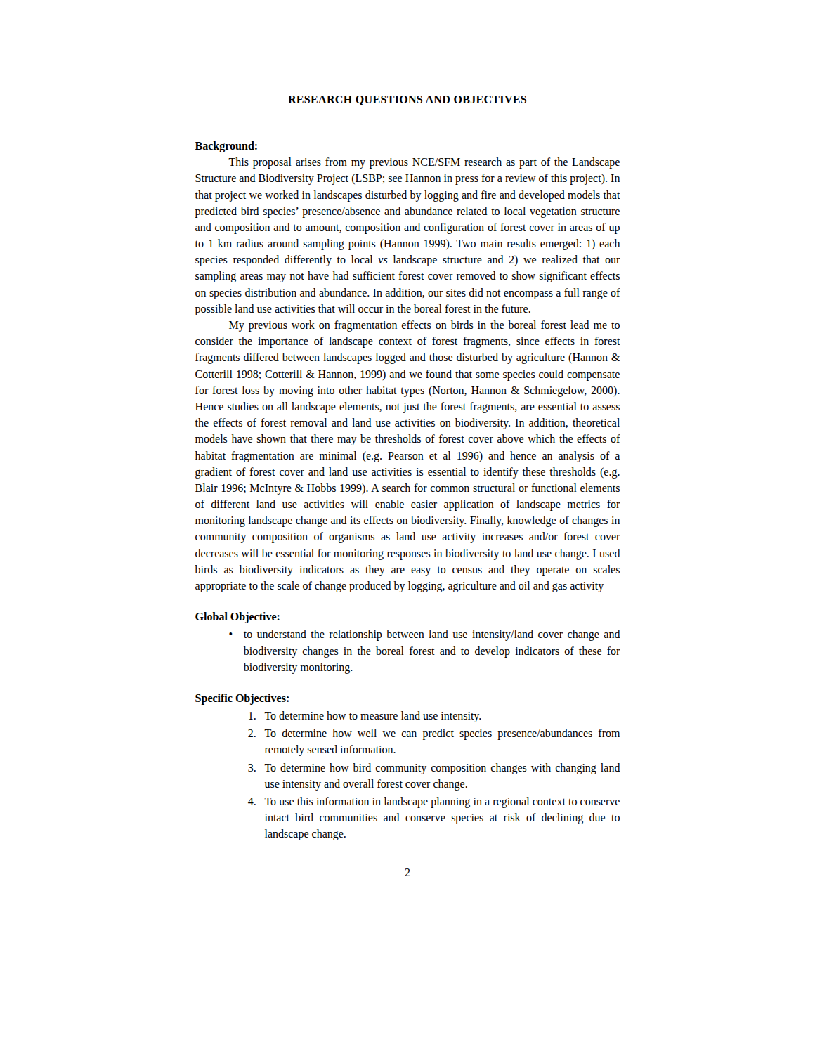RESEARCH QUESTIONS AND OBJECTIVES
Background:
This proposal arises from my previous NCE/SFM research as part of the Landscape Structure and Biodiversity Project (LSBP; see Hannon in press for a review of this project). In that project we worked in landscapes disturbed by logging and fire and developed models that predicted bird species’ presence/absence and abundance related to local vegetation structure and composition and to amount, composition and configuration of forest cover in areas of up to 1 km radius around sampling points (Hannon 1999). Two main results emerged: 1) each species responded differently to local vs landscape structure and 2) we realized that our sampling areas may not have had sufficient forest cover removed to show significant effects on species distribution and abundance. In addition, our sites did not encompass a full range of possible land use activities that will occur in the boreal forest in the future.
My previous work on fragmentation effects on birds in the boreal forest lead me to consider the importance of landscape context of forest fragments, since effects in forest fragments differed between landscapes logged and those disturbed by agriculture (Hannon & Cotterill 1998; Cotterill & Hannon, 1999) and we found that some species could compensate for forest loss by moving into other habitat types (Norton, Hannon & Schmiegelow, 2000). Hence studies on all landscape elements, not just the forest fragments, are essential to assess the effects of forest removal and land use activities on biodiversity. In addition, theoretical models have shown that there may be thresholds of forest cover above which the effects of habitat fragmentation are minimal (e.g. Pearson et al 1996) and hence an analysis of a gradient of forest cover and land use activities is essential to identify these thresholds (e.g. Blair 1996; McIntyre & Hobbs 1999). A search for common structural or functional elements of different land use activities will enable easier application of landscape metrics for monitoring landscape change and its effects on biodiversity. Finally, knowledge of changes in community composition of organisms as land use activity increases and/or forest cover decreases will be essential for monitoring responses in biodiversity to land use change. I used birds as biodiversity indicators as they are easy to census and they operate on scales appropriate to the scale of change produced by logging, agriculture and oil and gas activity
Global Objective:
to understand the relationship between land use intensity/land cover change and biodiversity changes in the boreal forest and to develop indicators of these for biodiversity monitoring.
Specific Objectives:
To determine how to measure land use intensity.
To determine how well we can predict species presence/abundances from remotely sensed information.
To determine how bird community composition changes with changing land use intensity and overall forest cover change.
To use this information in landscape planning in a regional context to conserve intact bird communities and conserve species at risk of declining due to landscape change.
2